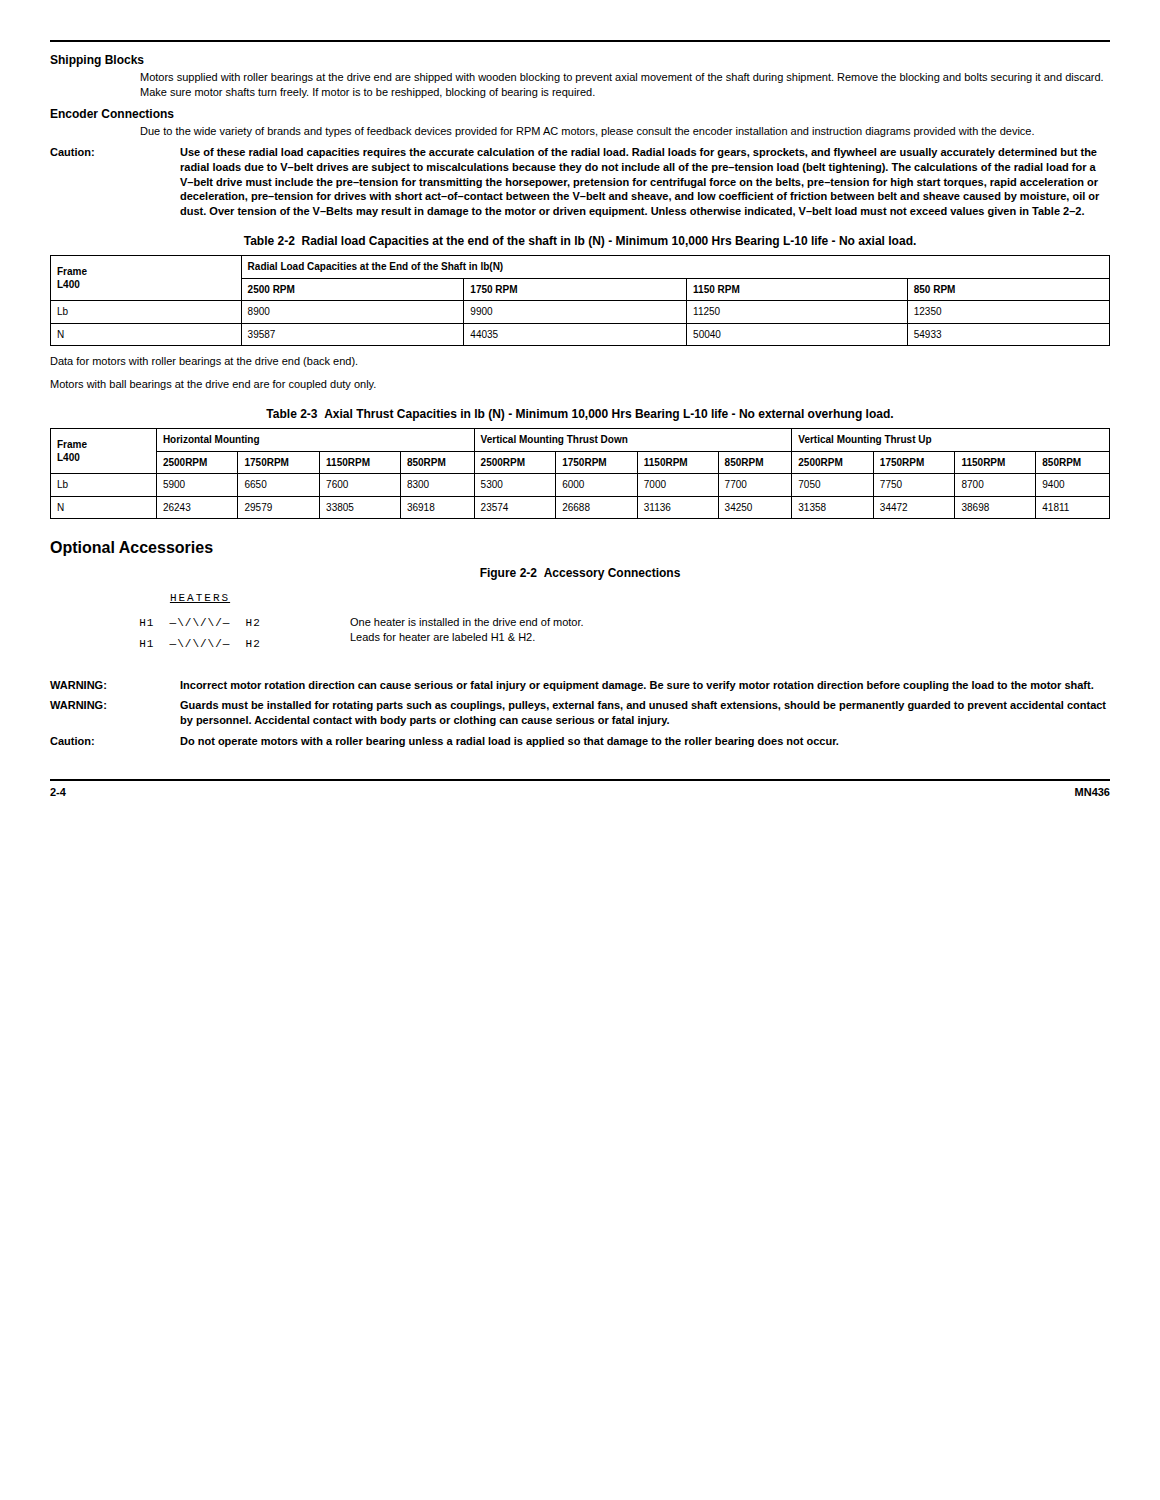Shipping Blocks
Motors supplied with roller bearings at the drive end are shipped with wooden blocking to prevent axial movement of the shaft during shipment. Remove the blocking and bolts securing it and discard. Make sure motor shafts turn freely. If motor is to be reshipped, blocking of bearing is required.
Encoder Connections
Due to the wide variety of brands and types of feedback devices provided for RPM AC motors, please consult the encoder installation and instruction diagrams provided with the device.
Caution:
Use of these radial load capacities requires the accurate calculation of the radial load. Radial loads for gears, sprockets, and flywheel are usually accurately determined but the radial loads due to V–belt drives are subject to miscalculations because they do not include all of the pre–tension load (belt tightening). The calculations of the radial load for a V–belt drive must include the pre–tension for transmitting the horsepower, pretension for centrifugal force on the belts, pre–tension for high start torques, rapid acceleration or deceleration, pre–tension for drives with short act–of–contact between the V–belt and sheave, and low coefficient of friction between belt and sheave caused by moisture, oil or dust. Over tension of the V–Belts may result in damage to the motor or driven equipment. Unless otherwise indicated, V–belt load must not exceed values given in Table 2–2.
Table 2-2 Radial load Capacities at the end of the shaft in lb (N) - Minimum 10,000 Hrs Bearing L-10 life - No axial load.
| Frame L400 | Radial Load Capacities at the End of the Shaft in lb(N) |
| --- | --- |
| 2500 RPM | 1750 RPM | 1150 RPM | 850 RPM |
| Lb | 8900 | 9900 | 11250 | 12350 |
| N | 39587 | 44035 | 50040 | 54933 |
Data for motors with roller bearings at the drive end (back end).
Motors with ball bearings at the drive end are for coupled duty only.
Table 2-3 Axial Thrust Capacities in lb (N) - Minimum 10,000 Hrs Bearing L-10 life - No external overhung load.
| Frame L400 | Horizontal Mounting | Vertical Mounting Thrust Down | Vertical Mounting Thrust Up |
| --- | --- | --- | --- |
| 2500RPM | 1750RPM | 1150RPM | 850RPM | 2500RPM | 1750RPM | 1150RPM | 850RPM | 2500RPM | 1750RPM | 1150RPM | 850RPM |
| Lb | 5900 | 6650 | 7600 | 8300 | 5300 | 6000 | 7000 | 7700 | 7050 | 7750 | 8700 | 9400 |
| N | 26243 | 29579 | 33805 | 36918 | 23574 | 26688 | 31136 | 34250 | 31358 | 34472 | 38698 | 41811 |
Optional Accessories
Figure 2-2 Accessory Connections
HEATERS
H1 —\/\/\/— H2
H1 —\/\/\/— H2
One heater is installed in the drive end of motor.
Leads for heater are labeled H1 & H2.
WARNING:
Incorrect motor rotation direction can cause serious or fatal injury or equipment damage. Be sure to verify motor rotation direction before coupling the load to the motor shaft.
WARNING:
Guards must be installed for rotating parts such as couplings, pulleys, external fans, and unused shaft extensions, should be permanently guarded to prevent accidental contact by personnel. Accidental contact with body parts or clothing can cause serious or fatal injury.
Caution:
Do not operate motors with a roller bearing unless a radial load is applied so that damage to the roller bearing does not occur.
2-4 MN436